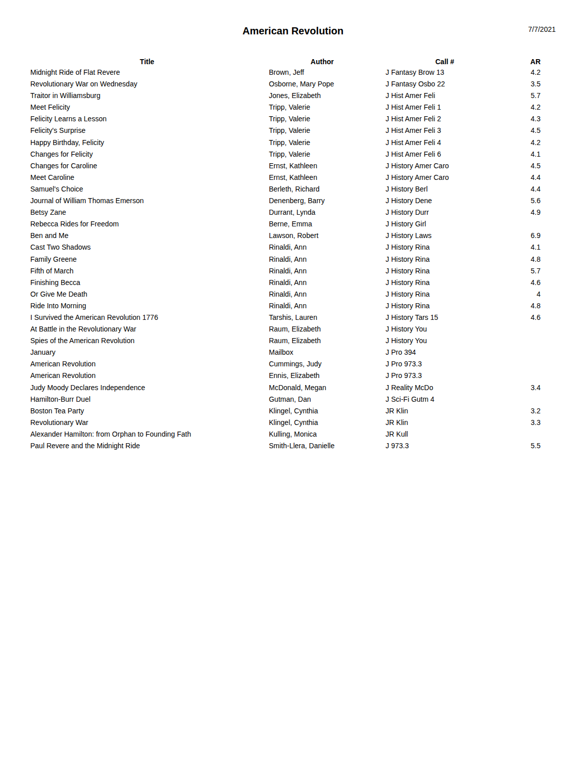7/7/2021
American Revolution
| Title | Author | Call # | AR |
| --- | --- | --- | --- |
| Midnight Ride of Flat Revere | Brown, Jeff | J Fantasy Brow 13 | 4.2 |
| Revolutionary War on Wednesday | Osborne, Mary Pope | J Fantasy Osbo 22 | 3.5 |
| Traitor in Williamsburg | Jones, Elizabeth | J Hist Amer Feli | 5.7 |
| Meet Felicity | Tripp, Valerie | J Hist Amer Feli 1 | 4.2 |
| Felicity Learns a Lesson | Tripp, Valerie | J Hist Amer Feli 2 | 4.3 |
| Felicity's Surprise | Tripp, Valerie | J Hist Amer Feli 3 | 4.5 |
| Happy Birthday, Felicity | Tripp, Valerie | J Hist Amer Feli 4 | 4.2 |
| Changes for Felicity | Tripp, Valerie | J Hist Amer Feli 6 | 4.1 |
| Changes for Caroline | Ernst, Kathleen | J History Amer Caro | 4.5 |
| Meet Caroline | Ernst, Kathleen | J History Amer Caro | 4.4 |
| Samuel's Choice | Berleth, Richard | J History Berl | 4.4 |
| Journal of William Thomas Emerson | Denenberg, Barry | J History Dene | 5.6 |
| Betsy Zane | Durrant, Lynda | J History Durr | 4.9 |
| Rebecca Rides for Freedom | Berne, Emma | J History Girl | |
| Ben and Me | Lawson, Robert | J History Laws | 6.9 |
| Cast Two Shadows | Rinaldi, Ann | J History Rina | 4.1 |
| Family Greene | Rinaldi, Ann | J History Rina | 4.8 |
| Fifth of March | Rinaldi, Ann | J History Rina | 5.7 |
| Finishing Becca | Rinaldi, Ann | J History Rina | 4.6 |
| Or Give Me Death | Rinaldi, Ann | J History Rina | 4 |
| Ride Into Morning | Rinaldi, Ann | J History Rina | 4.8 |
| I Survived the American Revolution 1776 | Tarshis, Lauren | J History Tars 15 | 4.6 |
| At Battle in the Revolutionary War | Raum, Elizabeth | J History You | |
| Spies of the American Revolution | Raum, Elizabeth | J History You | |
| January | Mailbox | J Pro 394 | |
| American Revolution | Cummings, Judy | J Pro 973.3 | |
| American Revolution | Ennis, Elizabeth | J Pro 973.3 | |
| Judy Moody Declares Independence | McDonald, Megan | J Reality McDo | 3.4 |
| Hamilton-Burr Duel | Gutman, Dan | J Sci-Fi Gutm 4 | |
| Boston Tea Party | Klingel, Cynthia | JR Klin | 3.2 |
| Revolutionary War | Klingel, Cynthia | JR Klin | 3.3 |
| Alexander Hamilton: from Orphan to Founding Fath | Kulling, Monica | JR Kull | |
| Paul Revere and the Midnight Ride | Smith-Llera, Danielle | J 973.3 | 5.5 |